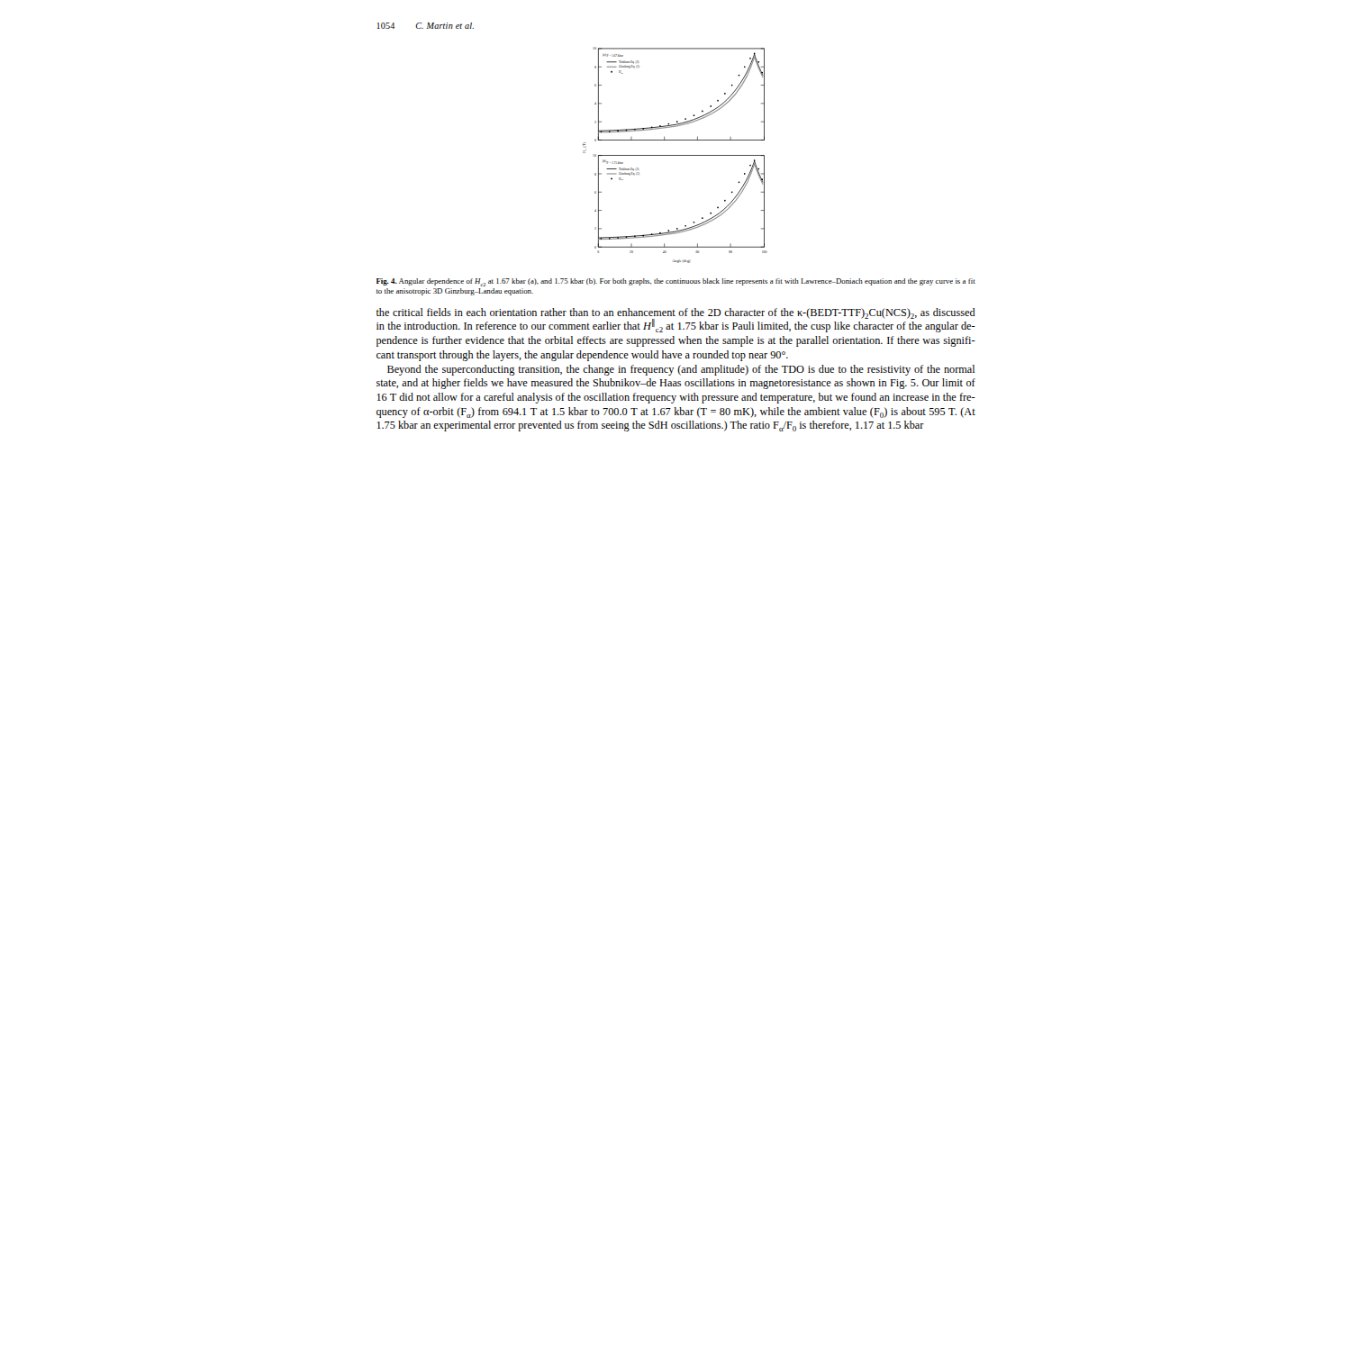1054 C. Martin et al.
0 2 4 6 8 10 P = 1.67 kbar Tinkham Eq. (2) Ginzburg Eq. (1) Hc2 (a) 0 2 4 6 8 10 0 20 40 60 80 100 P = 1.75 kbar Tinkham Eq. (2) Ginzburg Eq. (1) Hc2 (b) Angle (deg) Hc2 (T)
Fig. 4. Angular dependence of Hc2 at 1.67 kbar (a), and 1.75 kbar (b). For both graphs, the continuous black line represents a fit with Lawrence–Doniach equation and the gray curve is a fit to the anisotropic 3D Ginzburg–Landau equation.
the critical fields in each orientation rather than to an enhancement of the 2D character of the κ-(BEDT-TTF)2Cu(NCS)2, as discussed in the introduction. In reference to our comment earlier that H∥c2 at 1.75 kbar is Pauli limited, the cusp like character of the angular dependence is further evidence that the orbital effects are suppressed when the sample is at the parallel orientation. If there was significant transport through the layers, the angular dependence would have a rounded top near 90°.
Beyond the superconducting transition, the change in frequency (and amplitude) of the TDO is due to the resistivity of the normal state, and at higher fields we have measured the Shubnikov–de Haas oscillations in magnetoresistance as shown in Fig. 5. Our limit of 16 T did not allow for a careful analysis of the oscillation frequency with pressure and temperature, but we found an increase in the frequency of α-orbit (Fα) from 694.1 T at 1.5 kbar to 700.0 T at 1.67 kbar (T = 80 mK), while the ambient value (F0) is about 595 T. (At 1.75 kbar an experimental error prevented us from seeing the SdH oscillations.) The ratio Fα/F0 is therefore, 1.17 at 1.5 kbar